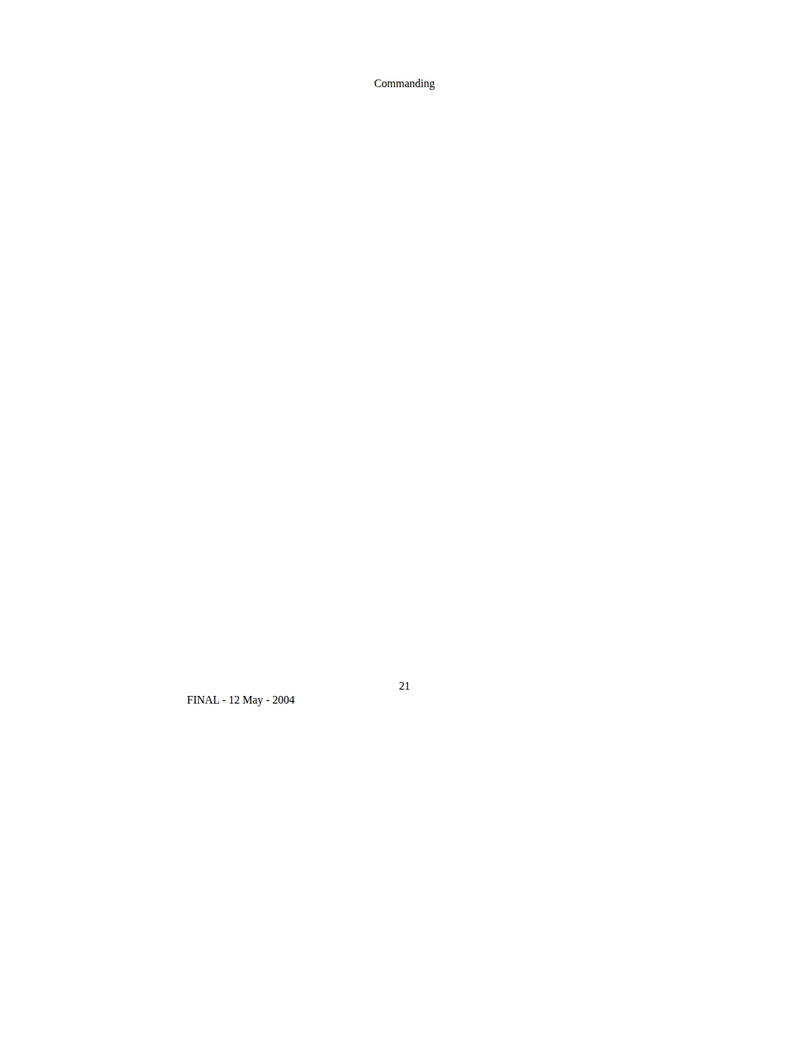Commanding
21
FINAL - 12 May - 2004